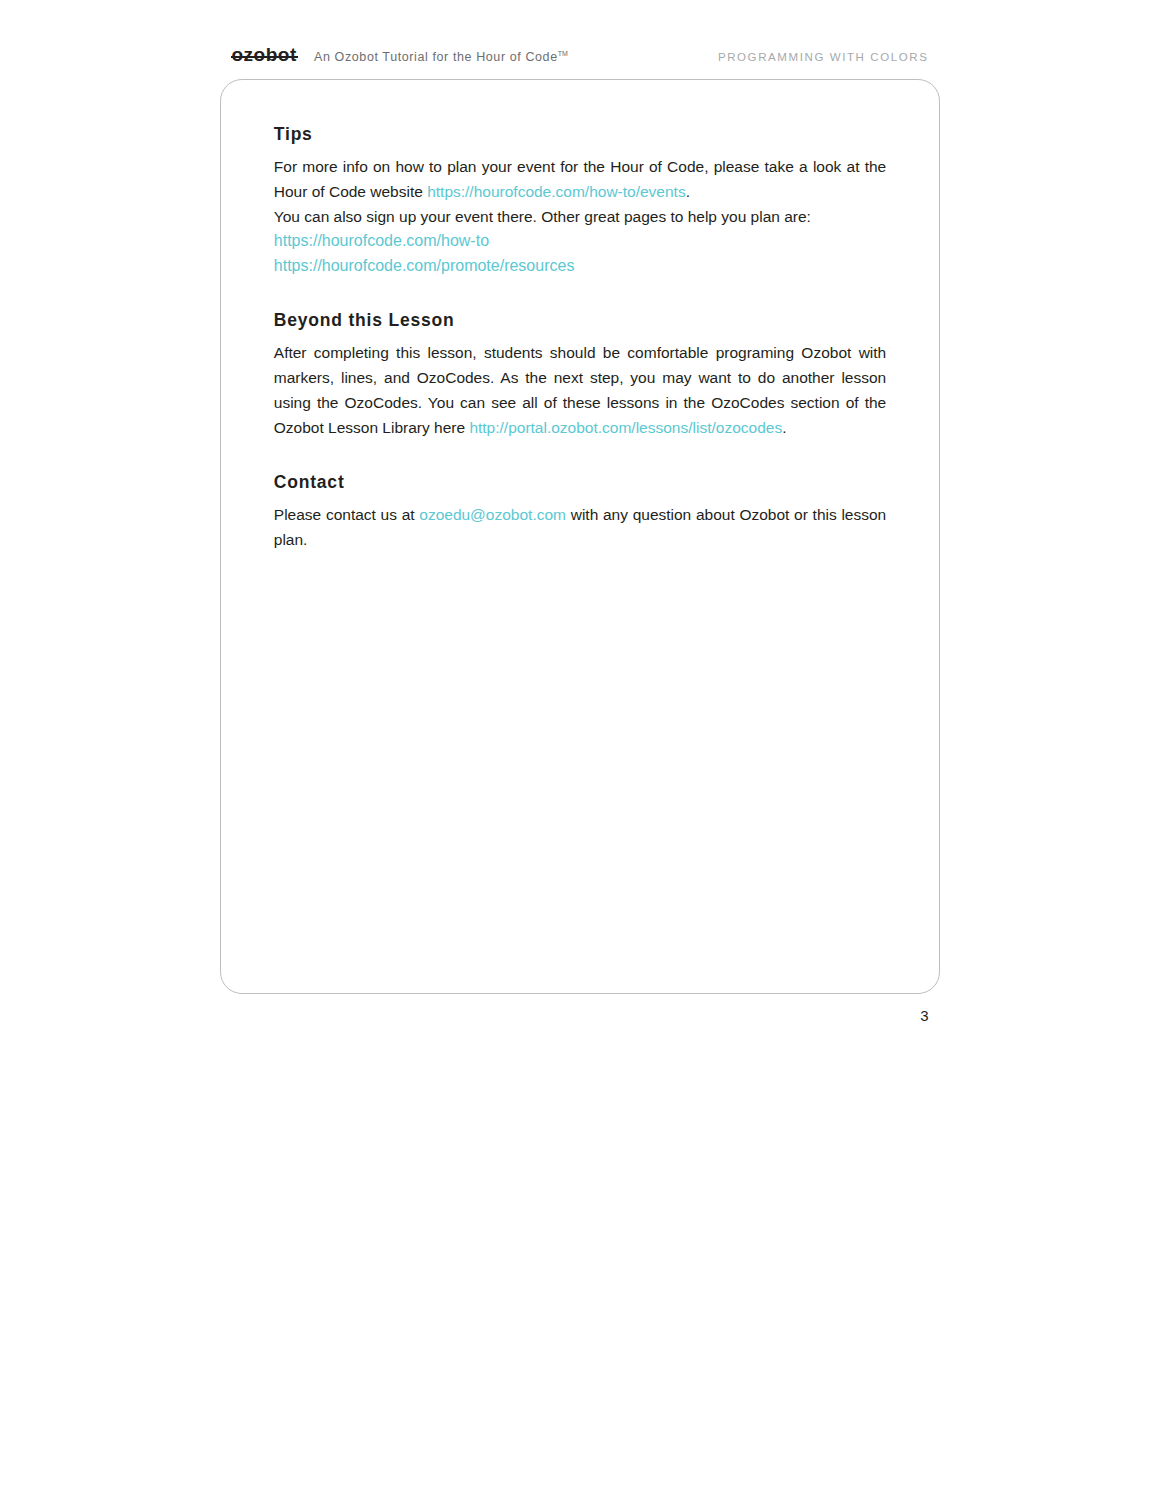ozobot
An Ozobot Tutorial for the Hour of CodeTM
Programming with Colors
Tips
For more info on how to plan your event for the Hour of Code, please take a look at the Hour of Code website https://hourofcode.com/how-to/events.
You can also sign up your event there. Other great pages to help you plan are:
https://hourofcode.com/how-to https://hourofcode.com/promote/resources
Beyond this Lesson
After completing this lesson, students should be comfortable programing Ozobot with markers, lines, and OzoCodes. As the next step, you may want to do another lesson using the OzoCodes. You can see all of these lessons in the OzoCodes section of the Ozobot Lesson Library here http://portal.ozobot.com/lessons/list/ozocodes.
Contact
Please contact us at ozoedu@ozobot.com with any question about Ozobot or this lesson plan.
3